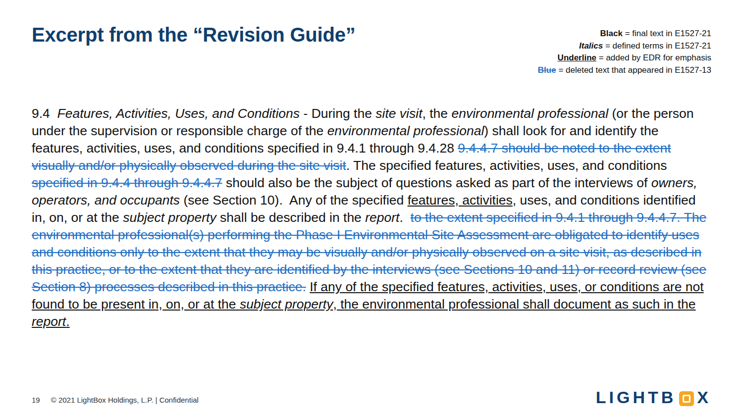Excerpt from the “Revision Guide”
Black = final text in E1527-21
Italics = defined terms in E1527-21
Underline = added by EDR for emphasis
Blue = deleted text that appeared in E1527-13
9.4 Features, Activities, Uses, and Conditions - During the site visit, the environmental professional (or the person under the supervision or responsible charge of the environmental professional) shall look for and identify the features, activities, uses, and conditions specified in 9.4.1 through 9.4.28 9.4.4.7 should be noted to the extent visually and/or physically observed during the site visit. The specified features, activities, uses, and conditions specified in 9.4.4 through 9.4.4.7 should also be the subject of questions asked as part of the interviews of owners, operators, and occupants (see Section 10). Any of the specified features, activities, uses, and conditions identified in, on, or at the subject property shall be described in the report. to the extent specified in 9.4.1 through 9.4.4.7. The environmental professional(s) performing the Phase I Environmental Site Assessment are obligated to identify uses and conditions only to the extent that they may be visually and/or physically observed on a site visit, as described in this practice, or to the extent that they are identified by the interviews (see Sections 10 and 11) or record review (see Section 8) processes described in this practice. If any of the specified features, activities, uses, or conditions are not found to be present in, on, or at the subject property, the environmental professional shall document as such in the report.
19© 2021 LightBox Holdings, L.P. | Confidential
LIGHTB X